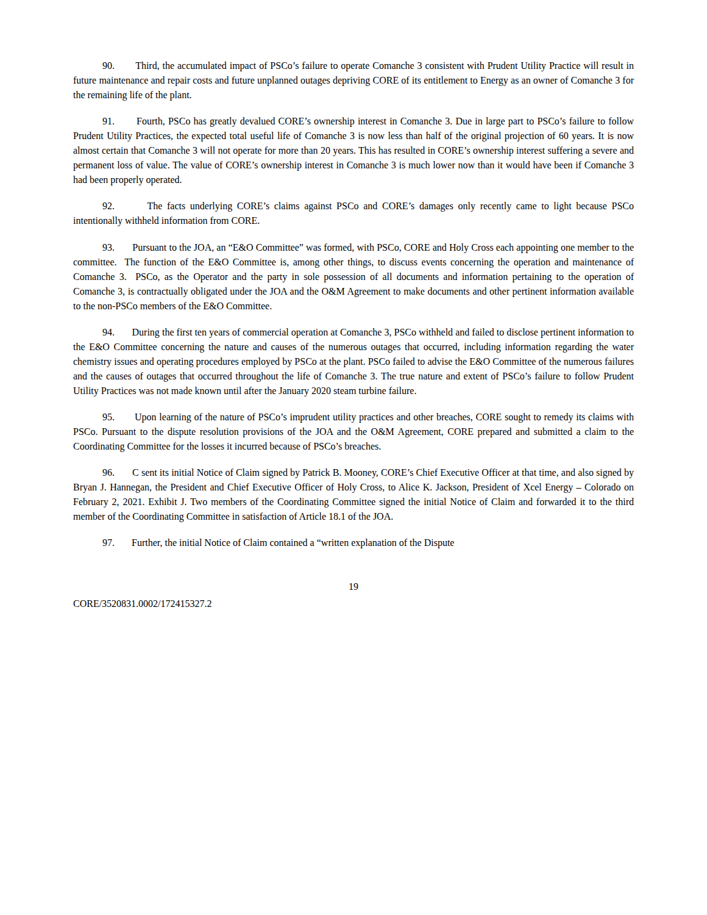90. Third, the accumulated impact of PSCo’s failure to operate Comanche 3 consistent with Prudent Utility Practice will result in future maintenance and repair costs and future unplanned outages depriving CORE of its entitlement to Energy as an owner of Comanche 3 for the remaining life of the plant.
91. Fourth, PSCo has greatly devalued CORE’s ownership interest in Comanche 3. Due in large part to PSCo’s failure to follow Prudent Utility Practices, the expected total useful life of Comanche 3 is now less than half of the original projection of 60 years. It is now almost certain that Comanche 3 will not operate for more than 20 years. This has resulted in CORE’s ownership interest suffering a severe and permanent loss of value. The value of CORE’s ownership interest in Comanche 3 is much lower now than it would have been if Comanche 3 had been properly operated.
92. The facts underlying CORE’s claims against PSCo and CORE’s damages only recently came to light because PSCo intentionally withheld information from CORE.
93. Pursuant to the JOA, an “E&O Committee” was formed, with PSCo, CORE and Holy Cross each appointing one member to the committee. The function of the E&O Committee is, among other things, to discuss events concerning the operation and maintenance of Comanche 3. PSCo, as the Operator and the party in sole possession of all documents and information pertaining to the operation of Comanche 3, is contractually obligated under the JOA and the O&M Agreement to make documents and other pertinent information available to the non-PSCo members of the E&O Committee.
94. During the first ten years of commercial operation at Comanche 3, PSCo withheld and failed to disclose pertinent information to the E&O Committee concerning the nature and causes of the numerous outages that occurred, including information regarding the water chemistry issues and operating procedures employed by PSCo at the plant. PSCo failed to advise the E&O Committee of the numerous failures and the causes of outages that occurred throughout the life of Comanche 3. The true nature and extent of PSCo’s failure to follow Prudent Utility Practices was not made known until after the January 2020 steam turbine failure.
95. Upon learning of the nature of PSCo’s imprudent utility practices and other breaches, CORE sought to remedy its claims with PSCo. Pursuant to the dispute resolution provisions of the JOA and the O&M Agreement, CORE prepared and submitted a claim to the Coordinating Committee for the losses it incurred because of PSCo’s breaches.
96. C sent its initial Notice of Claim signed by Patrick B. Mooney, CORE’s Chief Executive Officer at that time, and also signed by Bryan J. Hannegan, the President and Chief Executive Officer of Holy Cross, to Alice K. Jackson, President of Xcel Energy – Colorado on February 2, 2021. Exhibit J. Two members of the Coordinating Committee signed the initial Notice of Claim and forwarded it to the third member of the Coordinating Committee in satisfaction of Article 18.1 of the JOA.
97. Further, the initial Notice of Claim contained a “written explanation of the Dispute
19
CORE/3520831.0002/172415327.2